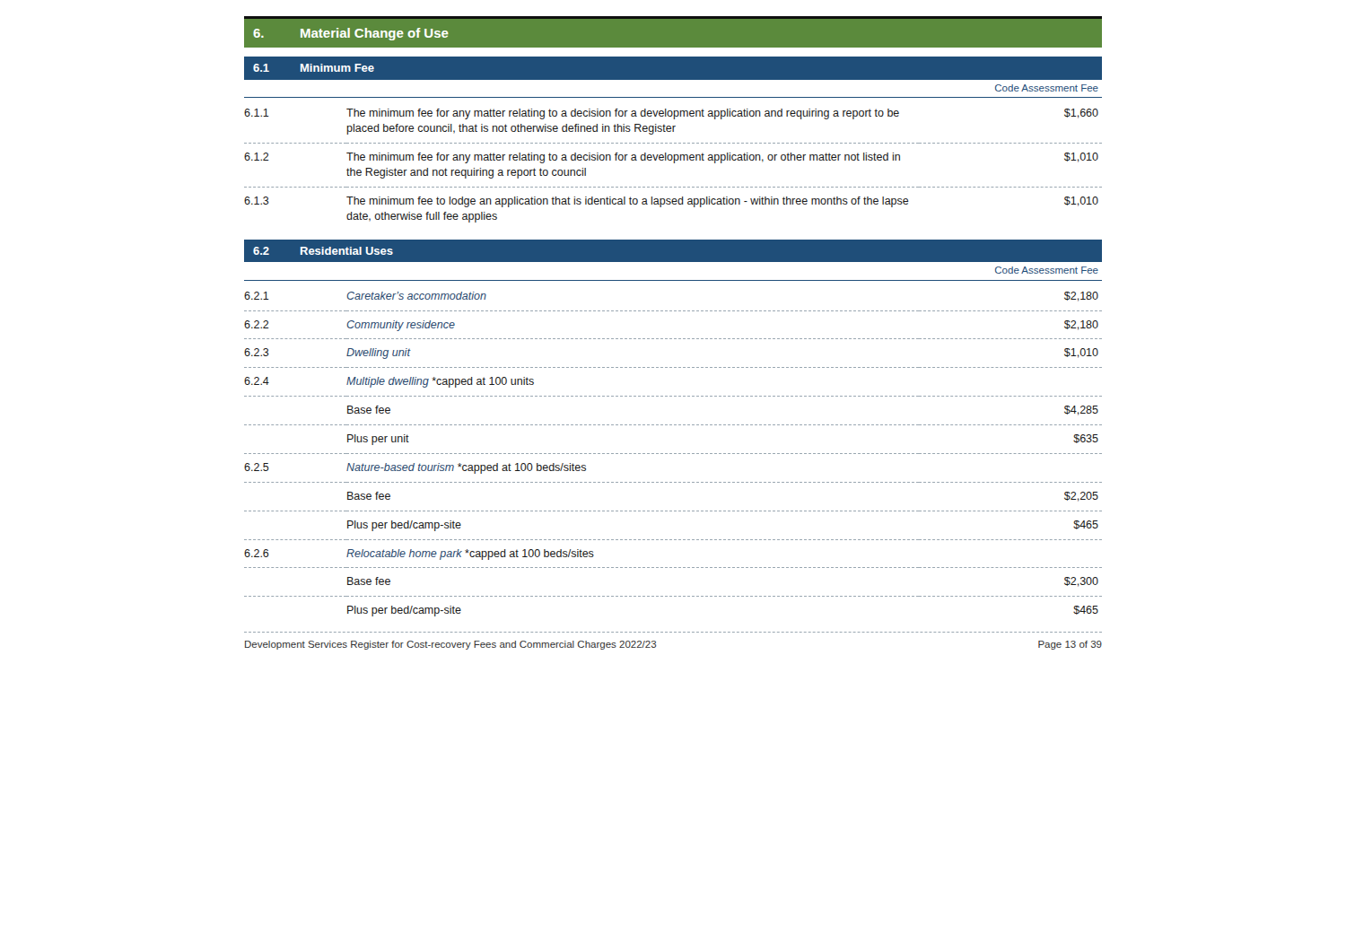6. Material Change of Use
6.1 Minimum Fee
Code Assessment Fee
| 6.1.1 | The minimum fee for any matter relating to a decision for a development application and requiring a report to be placed before council, that is not otherwise defined in this Register | $1,660 |
| 6.1.2 | The minimum fee for any matter relating to a decision for a development application, or other matter not listed in the Register and not requiring a report to council | $1,010 |
| 6.1.3 | The minimum fee to lodge an application that is identical to a lapsed application - within three months of the lapse date, otherwise full fee applies | $1,010 |
6.2 Residential Uses
Code Assessment Fee
| 6.2.1 | Caretaker’s accommodation | $2,180 |
| 6.2.2 | Community residence | $2,180 |
| 6.2.3 | Dwelling unit | $1,010 |
| 6.2.4 | Multiple dwelling *capped at 100 units | |
| | Base fee | $4,285 |
| | Plus per unit | $635 |
| 6.2.5 | Nature-based tourism *capped at 100 beds/sites | |
| | Base fee | $2,205 |
| | Plus per bed/camp-site | $465 |
| 6.2.6 | Relocatable home park *capped at 100 beds/sites | |
| | Base fee | $2,300 |
| | Plus per bed/camp-site | $465 |
Development Services Register for Cost-recovery Fees and Commercial Charges 2022/23
Page 13 of 39